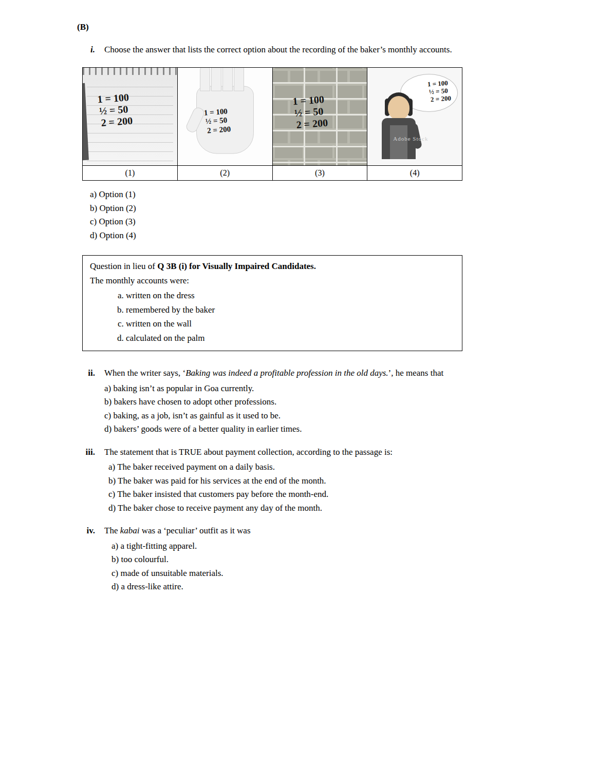(B)
i.
Choose the answer that lists the correct option about the recording of the baker’s monthly accounts.
1 = 100 ½ = 50 2 = 200
(1)
1 = 100 ½ = 50 2 = 200
(2)
1 = 100 ½ = 50 2 = 200
(3)
Adobe Stock
1 = 100 ½ = 50 2 = 200
(4)
a) Option (1)
b) Option (2)
c) Option (3)
d) Option (4)
Question in lieu of Q 3B (i) for Visually Impaired Candidates.
The monthly accounts were:
written on the dress
remembered by the baker
written on the wall
calculated on the palm
ii.
When the writer says, ‘Baking was indeed a profitable profession in the old days.’, he means that
a) baking isn’t as popular in Goa currently.
b) bakers have chosen to adopt other professions.
c) baking, as a job, isn’t as gainful as it used to be.
d) bakers’ goods were of a better quality in earlier times.
iii.
The statement that is TRUE about payment collection, according to the passage is:
a) The baker received payment on a daily basis.
b) The baker was paid for his services at the end of the month.
c) The baker insisted that customers pay before the month-end.
d) The baker chose to receive payment any day of the month.
iv.
The kabai was a ‘peculiar’ outfit as it was
a) a tight-fitting apparel.
b) too colourful.
c) made of unsuitable materials.
d) a dress-like attire.